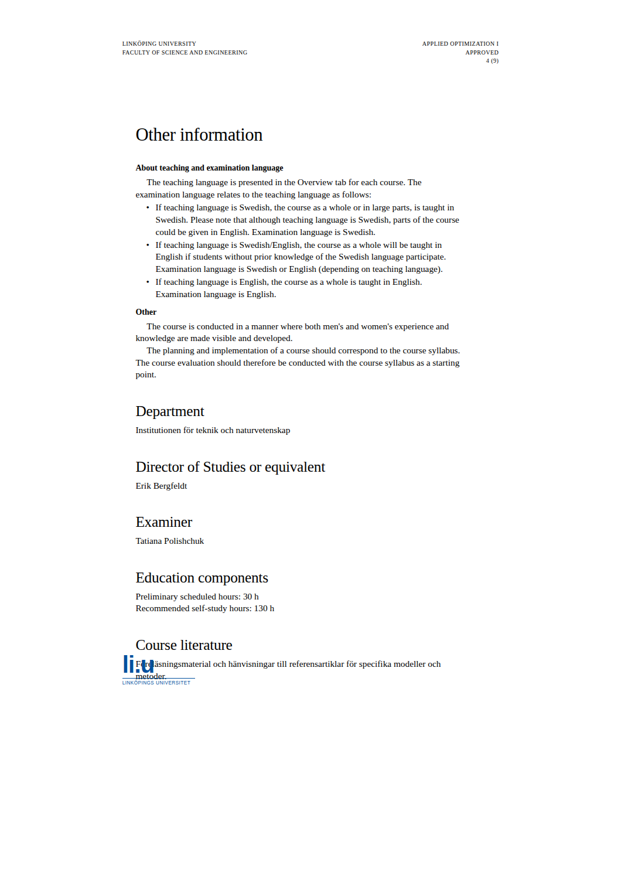Linköping University
Faculty of Science and Engineering
Applied Optimization I
Approved
4 (9)
Other information
About teaching and examination language
The teaching language is presented in the Overview tab for each course. The examination language relates to the teaching language as follows:
If teaching language is Swedish, the course as a whole or in large parts, is taught in Swedish. Please note that although teaching language is Swedish, parts of the course could be given in English. Examination language is Swedish.
If teaching language is Swedish/English, the course as a whole will be taught in English if students without prior knowledge of the Swedish language participate. Examination language is Swedish or English (depending on teaching language).
If teaching language is English, the course as a whole is taught in English. Examination language is English.
Other
The course is conducted in a manner where both men's and women's experience and knowledge are made visible and developed.
The planning and implementation of a course should correspond to the course syllabus. The course evaluation should therefore be conducted with the course syllabus as a starting point.
Department
Institutionen för teknik och naturvetenskap
Director of Studies or equivalent
Erik Bergfeldt
Examiner
Tatiana Polishchuk
Education components
Preliminary scheduled hours: 30 h
Recommended self-study hours: 130 h
Course literature
Föreläsningsmaterial och hänvisningar till referensartiklar för specifika modeller och metoder.
li. u
Linköpings universitet